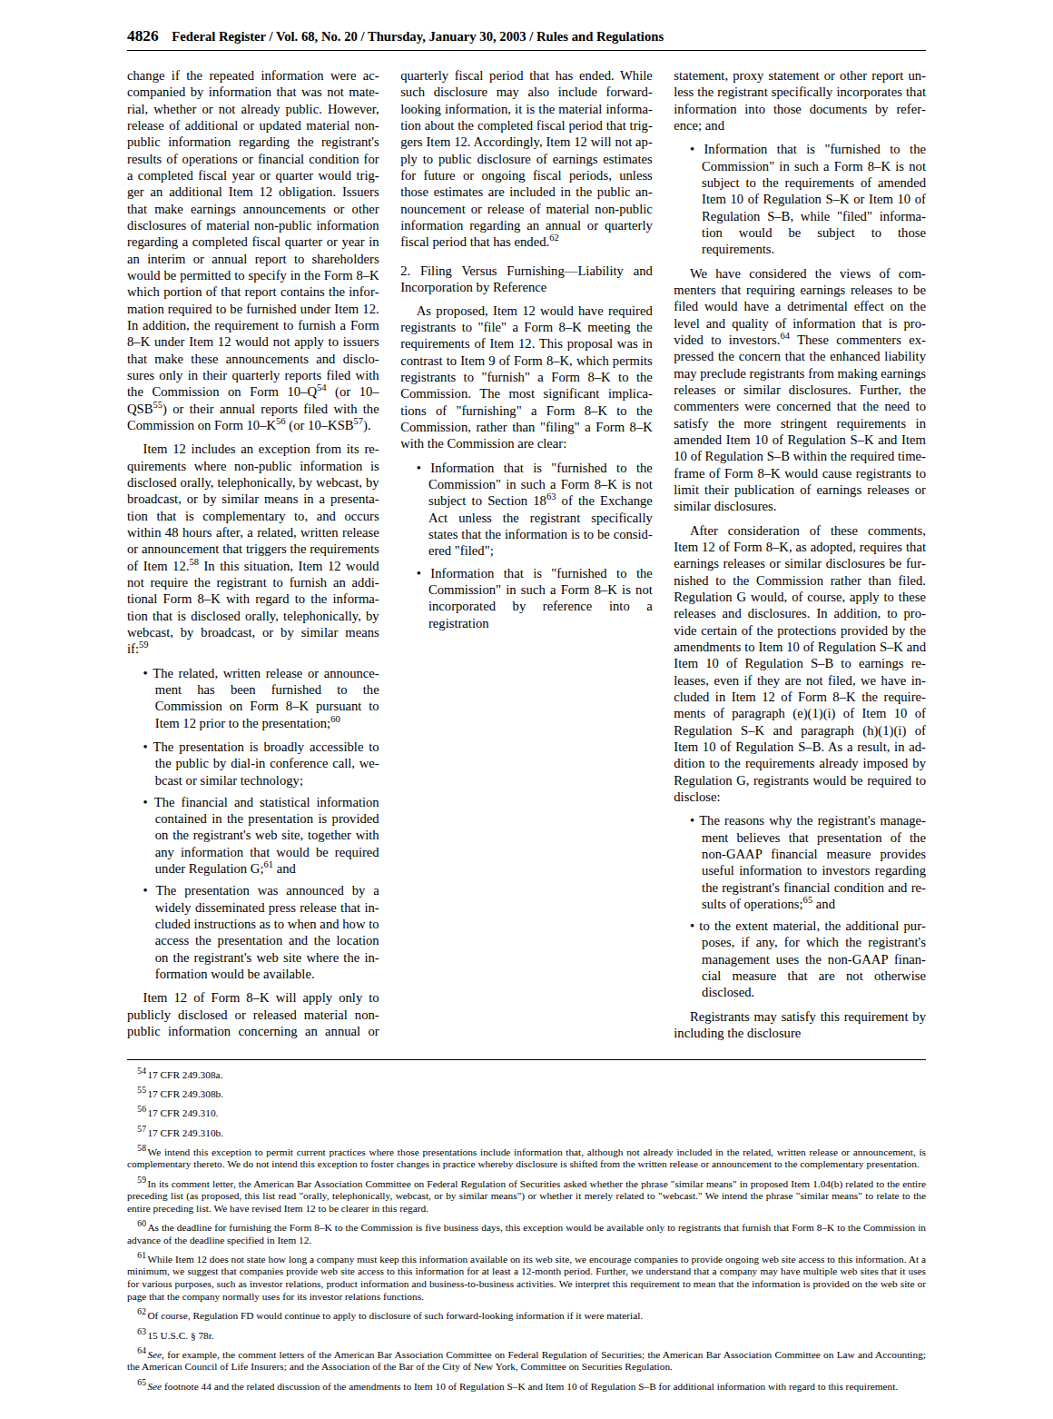4826 Federal Register / Vol. 68, No. 20 / Thursday, January 30, 2003 / Rules and Regulations
change if the repeated information were accompanied by information that was not material, whether or not already public. However, release of additional or updated material non-public information regarding the registrant's results of operations or financial condition for a completed fiscal year or quarter would trigger an additional Item 12 obligation. Issuers that make earnings announcements or other disclosures of material non-public information regarding a completed fiscal quarter or year in an interim or annual report to shareholders would be permitted to specify in the Form 8–K which portion of that report contains the information required to be furnished under Item 12. In addition, the requirement to furnish a Form 8–K under Item 12 would not apply to issuers that make these announcements and disclosures only in their quarterly reports filed with the Commission on Form 10–Q54 (or 10–QSB55) or their annual reports filed with the Commission on Form 10–K56 (or 10–KSB57).
Item 12 includes an exception from its requirements where non-public information is disclosed orally, telephonically, by webcast, by broadcast, or by similar means in a presentation that is complementary to, and occurs within 48 hours after, a related, written release or announcement that triggers the requirements of Item 12.58 In this situation, Item 12 would not require the registrant to furnish an additional Form 8–K with regard to the information that is disclosed orally, telephonically, by webcast, by broadcast, or by similar means if:59
The related, written release or announcement has been furnished to the Commission on Form 8–K pursuant to Item 12 prior to the presentation;60
The presentation is broadly accessible to the public by dial-in conference call, webcast or similar technology;
The financial and statistical information contained in the presentation is provided on the registrant's web site, together with any information that would be required under Regulation G;61 and
The presentation was announced by a widely disseminated press release that included instructions as to when and how to access the presentation and the location on the registrant's web site where the information would be available.
Item 12 of Form 8–K will apply only to publicly disclosed or released material non-public information concerning an annual or quarterly fiscal period that has ended. While such disclosure may also include forward-looking information, it is the material information about the completed fiscal period that triggers Item 12. Accordingly, Item 12 will not apply to public disclosure of earnings estimates for future or ongoing fiscal periods, unless those estimates are included in the public announcement or release of material non-public information regarding an annual or quarterly fiscal period that has ended.62
2. Filing Versus Furnishing—Liability and Incorporation by Reference
As proposed, Item 12 would have required registrants to "file" a Form 8–K meeting the requirements of Item 12. This proposal was in contrast to Item 9 of Form 8–K, which permits registrants to "furnish" a Form 8–K to the Commission. The most significant implications of "furnishing" a Form 8–K to the Commission, rather than "filing" a Form 8–K with the Commission are clear:
Information that is "furnished to the Commission" in such a Form 8–K is not subject to Section 1863 of the Exchange Act unless the registrant specifically states that the information is to be considered "filed";
Information that is "furnished to the Commission" in such a Form 8–K is not incorporated by reference into a registration
statement, proxy statement or other report unless the registrant specifically incorporates that information into those documents by reference; and
Information that is "furnished to the Commission" in such a Form 8–K is not subject to the requirements of amended Item 10 of Regulation S–K or Item 10 of Regulation S–B, while "filed" information would be subject to those requirements.
We have considered the views of commenters that requiring earnings releases to be filed would have a detrimental effect on the level and quality of information that is provided to investors.64 These commenters expressed the concern that the enhanced liability may preclude registrants from making earnings releases or similar disclosures. Further, the commenters were concerned that the need to satisfy the more stringent requirements in amended Item 10 of Regulation S–K and Item 10 of Regulation S–B within the required timeframe of Form 8–K would cause registrants to limit their publication of earnings releases or similar disclosures.
After consideration of these comments, Item 12 of Form 8–K, as adopted, requires that earnings releases or similar disclosures be furnished to the Commission rather than filed. Regulation G would, of course, apply to these releases and disclosures. In addition, to provide certain of the protections provided by the amendments to Item 10 of Regulation S–K and Item 10 of Regulation S–B to earnings releases, even if they are not filed, we have included in Item 12 of Form 8–K the requirements of paragraph (e)(1)(i) of Item 10 of Regulation S–K and paragraph (h)(1)(i) of Item 10 of Regulation S–B. As a result, in addition to the requirements already imposed by Regulation G, registrants would be required to disclose:
The reasons why the registrant's management believes that presentation of the non-GAAP financial measure provides useful information to investors regarding the registrant's financial condition and results of operations;65 and
to the extent material, the additional purposes, if any, for which the registrant's management uses the non-GAAP financial measure that are not otherwise disclosed.
Registrants may satisfy this requirement by including the disclosure
5417 CFR 249.308a.
5517 CFR 249.308b.
5617 CFR 249.310.
5717 CFR 249.310b.
58 We intend this exception to permit current practices where those presentations include information that, although not already included in the related, written release or announcement, is complementary thereto. We do not intend this exception to foster changes in practice whereby disclosure is shifted from the written release or announcement to the complementary presentation.
59 In its comment letter, the American Bar Association Committee on Federal Regulation of Securities asked whether the phrase "similar means" in proposed Item 1.04(b) related to the entire preceding list (as proposed, this list read "orally, telephonically, webcast, or by similar means") or whether it merely related to "webcast." We intend the phrase "similar means" to relate to the entire preceding list. We have revised Item 12 to be clearer in this regard.
60 As the deadline for furnishing the Form 8–K to the Commission is five business days, this exception would be available only to registrants that furnish that Form 8–K to the Commission in advance of the deadline specified in Item 12.
61 While Item 12 does not state how long a company must keep this information available on its web site, we encourage companies to provide ongoing web site access to this information. At a minimum, we suggest that companies provide web site access to this information for at least a 12-month period. Further, we understand that a company may have multiple web sites that it uses for various purposes, such as investor relations, product information and business-to-business activities. We interpret this requirement to mean that the information is provided on the web site or page that the company normally uses for its investor relations functions.
62 Of course, Regulation FD would continue to apply to disclosure of such forward-looking information if it were material.
6315 U.S.C. § 78r.
64 See, for example, the comment letters of the American Bar Association Committee on Federal Regulation of Securities; the American Bar Association Committee on Law and Accounting; the American Council of Life Insurers; and the Association of the Bar of the City of New York, Committee on Securities Regulation.
65 See footnote 44 and the related discussion of the amendments to Item 10 of Regulation S–K and Item 10 of Regulation S–B for additional information with regard to this requirement.